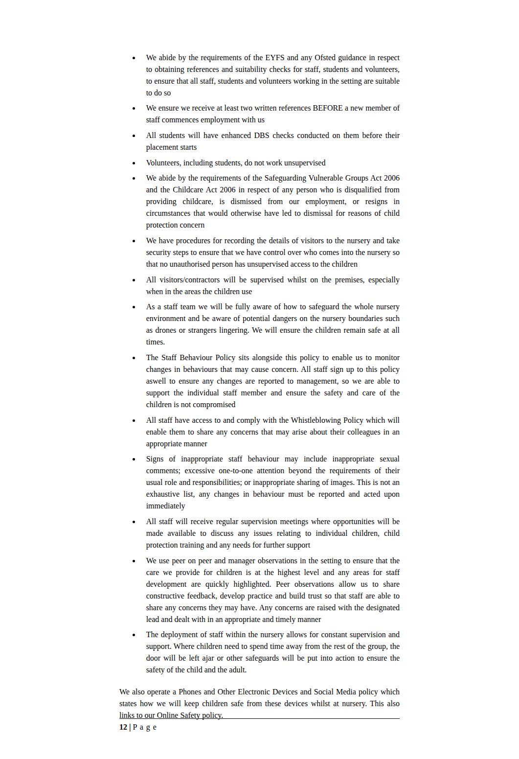We abide by the requirements of the EYFS and any Ofsted guidance in respect to obtaining references and suitability checks for staff, students and volunteers, to ensure that all staff, students and volunteers working in the setting are suitable to do so
We ensure we receive at least two written references BEFORE a new member of staff commences employment with us
All students will have enhanced DBS checks conducted on them before their placement starts
Volunteers, including students, do not work unsupervised
We abide by the requirements of the Safeguarding Vulnerable Groups Act 2006 and the Childcare Act 2006 in respect of any person who is disqualified from providing childcare, is dismissed from our employment, or resigns in circumstances that would otherwise have led to dismissal for reasons of child protection concern
We have procedures for recording the details of visitors to the nursery and take security steps to ensure that we have control over who comes into the nursery so that no unauthorised person has unsupervised access to the children
All visitors/contractors will be supervised whilst on the premises, especially when in the areas the children use
As a staff team we will be fully aware of how to safeguard the whole nursery environment and be aware of potential dangers on the nursery boundaries such as drones or strangers lingering. We will ensure the children remain safe at all times.
The Staff Behaviour Policy sits alongside this policy to enable us to monitor changes in behaviours that may cause concern. All staff sign up to this policy aswell to ensure any changes are reported to management, so we are able to support the individual staff member and ensure the safety and care of the children is not compromised
All staff have access to and comply with the Whistleblowing Policy which will enable them to share any concerns that may arise about their colleagues in an appropriate manner
Signs of inappropriate staff behaviour may include inappropriate sexual comments; excessive one-to-one attention beyond the requirements of their usual role and responsibilities; or inappropriate sharing of images. This is not an exhaustive list, any changes in behaviour must be reported and acted upon immediately
All staff will receive regular supervision meetings where opportunities will be made available to discuss any issues relating to individual children, child protection training and any needs for further support
We use peer on peer and manager observations in the setting to ensure that the care we provide for children is at the highest level and any areas for staff development are quickly highlighted. Peer observations allow us to share constructive feedback, develop practice and build trust so that staff are able to share any concerns they may have. Any concerns are raised with the designated lead and dealt with in an appropriate and timely manner
The deployment of staff within the nursery allows for constant supervision and support. Where children need to spend time away from the rest of the group, the door will be left ajar or other safeguards will be put into action to ensure the safety of the child and the adult.
We also operate a Phones and Other Electronic Devices and Social Media policy which states how we will keep children safe from these devices whilst at nursery. This also links to our Online Safety policy.
12 | P a g e